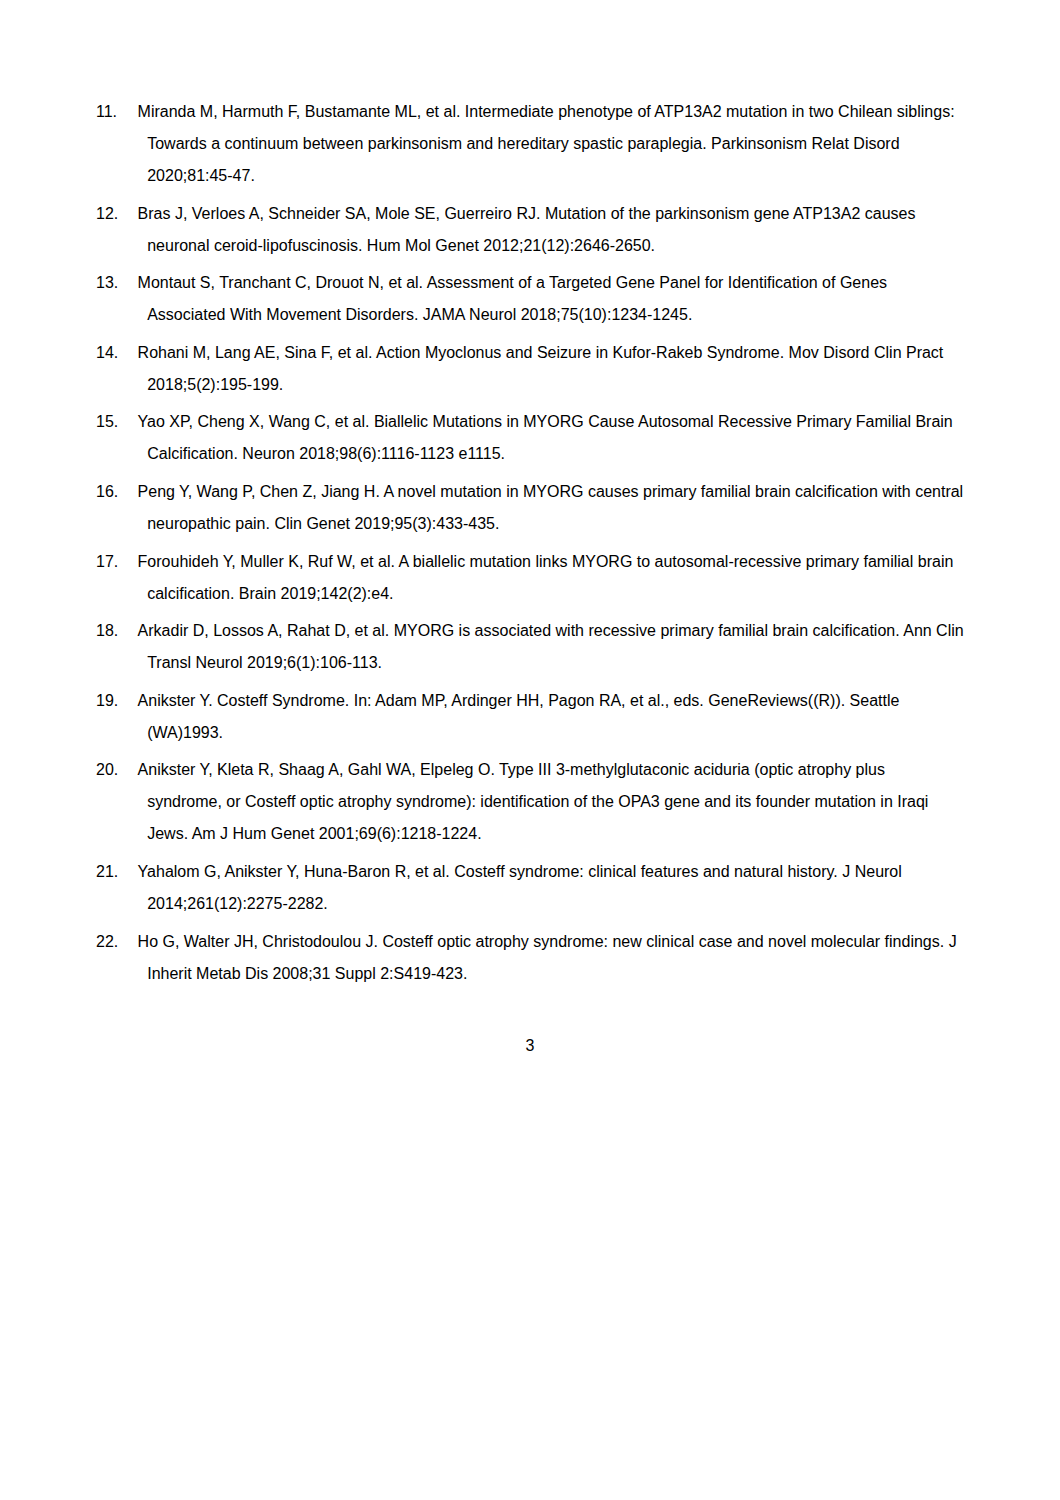11. Miranda M, Harmuth F, Bustamante ML, et al. Intermediate phenotype of ATP13A2 mutation in two Chilean siblings: Towards a continuum between parkinsonism and hereditary spastic paraplegia. Parkinsonism Relat Disord 2020;81:45-47.
12. Bras J, Verloes A, Schneider SA, Mole SE, Guerreiro RJ. Mutation of the parkinsonism gene ATP13A2 causes neuronal ceroid-lipofuscinosis. Hum Mol Genet 2012;21(12):2646-2650.
13. Montaut S, Tranchant C, Drouot N, et al. Assessment of a Targeted Gene Panel for Identification of Genes Associated With Movement Disorders. JAMA Neurol 2018;75(10):1234-1245.
14. Rohani M, Lang AE, Sina F, et al. Action Myoclonus and Seizure in Kufor-Rakeb Syndrome. Mov Disord Clin Pract 2018;5(2):195-199.
15. Yao XP, Cheng X, Wang C, et al. Biallelic Mutations in MYORG Cause Autosomal Recessive Primary Familial Brain Calcification. Neuron 2018;98(6):1116-1123 e1115.
16. Peng Y, Wang P, Chen Z, Jiang H. A novel mutation in MYORG causes primary familial brain calcification with central neuropathic pain. Clin Genet 2019;95(3):433-435.
17. Forouhideh Y, Muller K, Ruf W, et al. A biallelic mutation links MYORG to autosomal-recessive primary familial brain calcification. Brain 2019;142(2):e4.
18. Arkadir D, Lossos A, Rahat D, et al. MYORG is associated with recessive primary familial brain calcification. Ann Clin Transl Neurol 2019;6(1):106-113.
19. Anikster Y. Costeff Syndrome. In: Adam MP, Ardinger HH, Pagon RA, et al., eds. GeneReviews((R)). Seattle (WA)1993.
20. Anikster Y, Kleta R, Shaag A, Gahl WA, Elpeleg O. Type III 3-methylglutaconic aciduria (optic atrophy plus syndrome, or Costeff optic atrophy syndrome): identification of the OPA3 gene and its founder mutation in Iraqi Jews. Am J Hum Genet 2001;69(6):1218-1224.
21. Yahalom G, Anikster Y, Huna-Baron R, et al. Costeff syndrome: clinical features and natural history. J Neurol 2014;261(12):2275-2282.
22. Ho G, Walter JH, Christodoulou J. Costeff optic atrophy syndrome: new clinical case and novel molecular findings. J Inherit Metab Dis 2008;31 Suppl 2:S419-423.
3